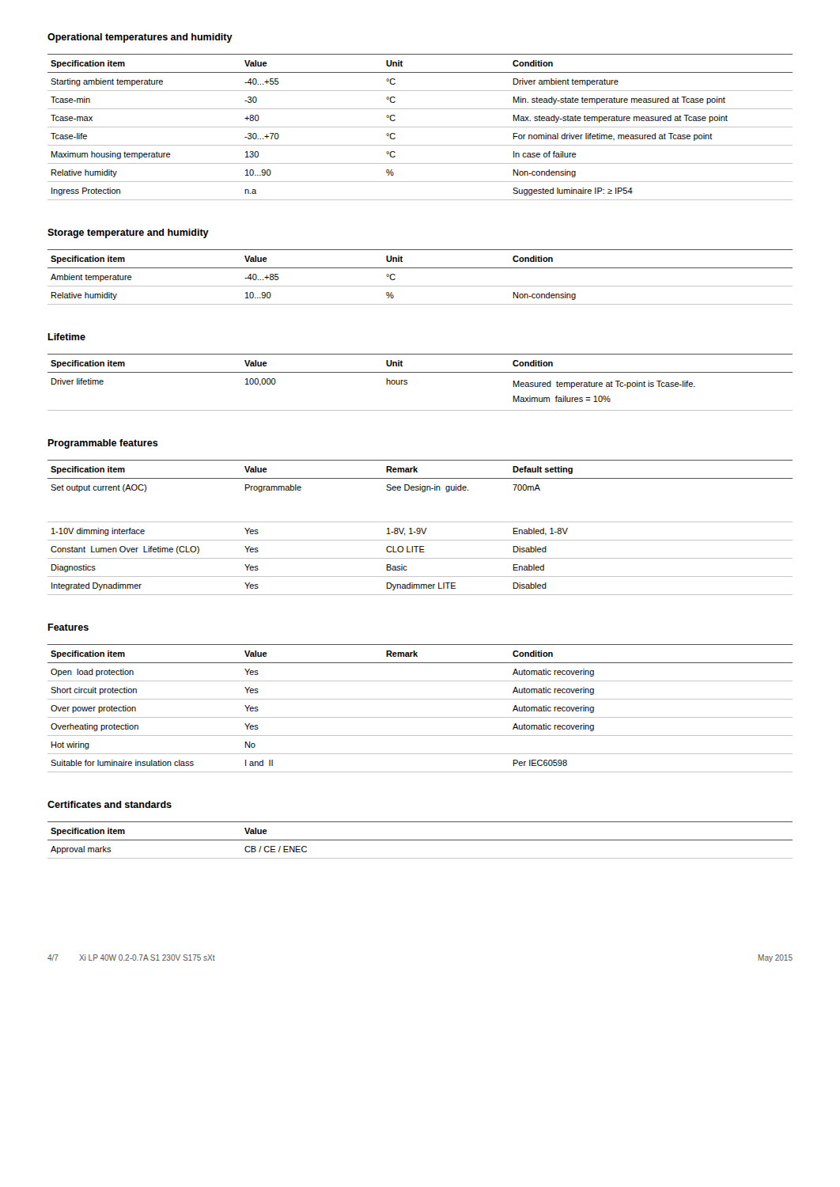Operational temperatures and humidity
| Specification item | Value | Unit | Condition |
| --- | --- | --- | --- |
| Starting ambient temperature | -40...+55 | °C | Driver ambient temperature |
| Tcase-min | -30 | °C | Min. steady-state temperature measured at Tcase point |
| Tcase-max | +80 | °C | Max. steady-state temperature measured at Tcase point |
| Tcase-life | -30...+70 | °C | For nominal driver lifetime, measured at Tcase point |
| Maximum housing temperature | 130 | °C | In case of failure |
| Relative humidity | 10...90 | % | Non-condensing |
| Ingress Protection | n.a | | Suggested luminaire IP: ≥ IP54 |
Storage temperature and humidity
| Specification item | Value | Unit | Condition |
| --- | --- | --- | --- |
| Ambient temperature | -40...+85 | °C | |
| Relative humidity | 10...90 | % | Non-condensing |
Lifetime
| Specification item | Value | Unit | Condition |
| --- | --- | --- | --- |
| Driver lifetime | 100,000 | hours | Measured temperature at Tc-point is Tcase-life. Maximum failures = 10% |
Programmable features
| Specification item | Value | Remark | Default setting |
| --- | --- | --- | --- |
| Set output current (AOC) | Programmable | See Design-in guide. | 700mA |
| 1-10V dimming interface | Yes | 1-8V, 1-9V | Enabled, 1-8V |
| Constant Lumen Over Lifetime (CLO) | Yes | CLO LITE | Disabled |
| Diagnostics | Yes | Basic | Enabled |
| Integrated Dynadimmer | Yes | Dynadimmer LITE | Disabled |
Features
| Specification item | Value | Remark | Condition |
| --- | --- | --- | --- |
| Open load protection | Yes | | Automatic recovering |
| Short circuit protection | Yes | | Automatic recovering |
| Over power protection | Yes | | Automatic recovering |
| Overheating protection | Yes | | Automatic recovering |
| Hot wiring | No | | |
| Suitable for luminaire insulation class | I and II | | Per IEC60598 |
Certificates and standards
| Specification item | Value |
| --- | --- |
| Approval marks | CB / CE / ENEC |
4/7 Xi LP 40W 0.2-0.7A S1 230V S175 sXt
May 2015